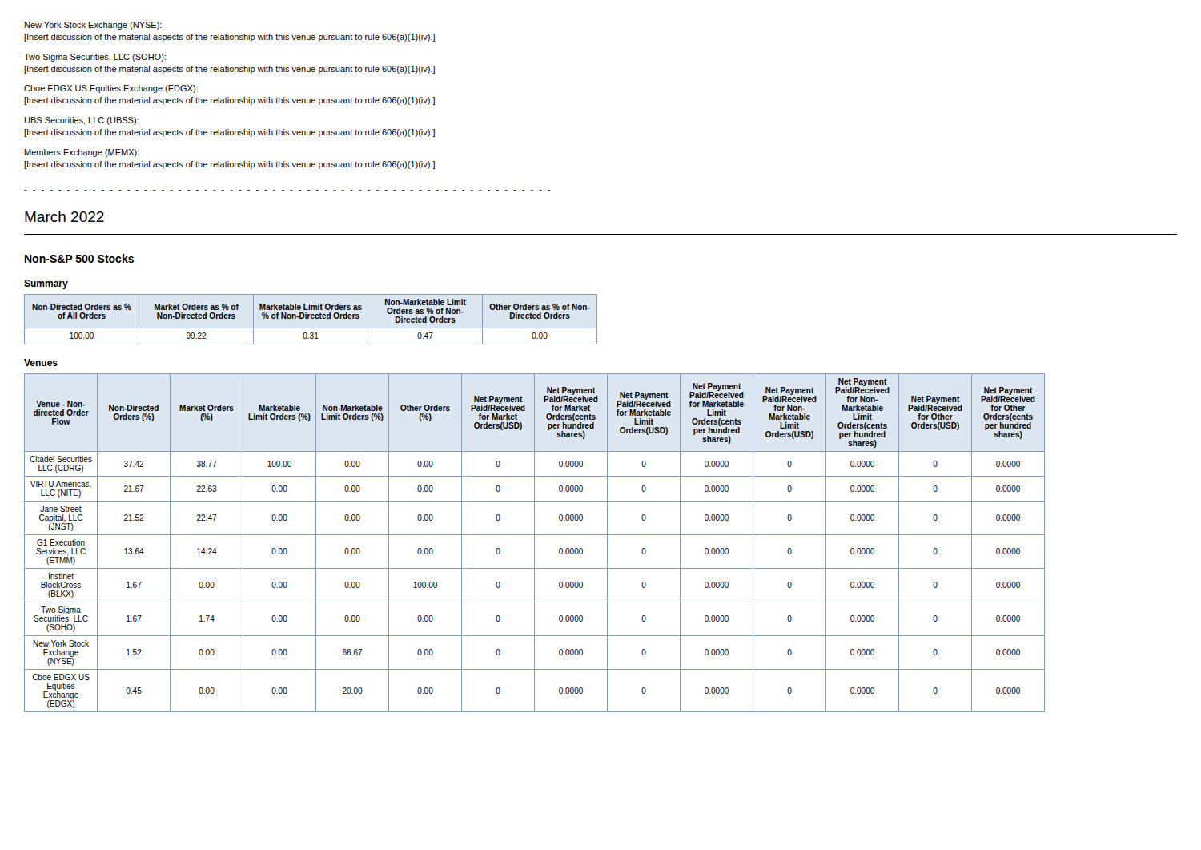New York Stock Exchange (NYSE):
[Insert discussion of the material aspects of the relationship with this venue pursuant to rule 606(a)(1)(iv).]
Two Sigma Securities, LLC (SOHO):
[Insert discussion of the material aspects of the relationship with this venue pursuant to rule 606(a)(1)(iv).]
Cboe EDGX US Equities Exchange (EDGX):
[Insert discussion of the material aspects of the relationship with this venue pursuant to rule 606(a)(1)(iv).]
UBS Securities, LLC (UBSS):
[Insert discussion of the material aspects of the relationship with this venue pursuant to rule 606(a)(1)(iv).]
Members Exchange (MEMX):
[Insert discussion of the material aspects of the relationship with this venue pursuant to rule 606(a)(1)(iv).]
- - - - - - - - - - - - - - - - - - - - - - - - - - - - - - - - - - - - - - - - - - - - - - - - - - - - - - - - - - - - - -
March 2022
Non-S&P 500 Stocks
Summary
Summary of non-directed orders
| Non-Directed Orders as % of All Orders | Market Orders as % of Non-Directed Orders | Marketable Limit Orders as % of Non-Directed Orders | Non-Marketable Limit Orders as % of Non-Directed Orders | Other Orders as % of Non-Directed Orders |
| --- | --- | --- | --- | --- |
| 100.00 | 99.22 | 0.31 | 0.47 | 0.00 |
Venues
Venue routing and payment detail
| Venue - Non-directed Order Flow | Non-Directed Orders (%) | Market Orders (%) | Marketable Limit Orders (%) | Non-Marketable Limit Orders (%) | Other Orders (%) | Net Payment Paid/Received for Market Orders(USD) | Net Payment Paid/Received for Market Orders(cents per hundred shares) | Net Payment Paid/Received for Marketable Limit Orders(USD) | Net Payment Paid/Received for Marketable Limit Orders(cents per hundred shares) | Net Payment Paid/Received for Non-Marketable Limit Orders(USD) | Net Payment Paid/Received for Non-Marketable Limit Orders(cents per hundred shares) | Net Payment Paid/Received for Other Orders(USD) | Net Payment Paid/Received for Other Orders(cents per hundred shares) |
| --- | --- | --- | --- | --- | --- | --- | --- | --- | --- | --- | --- | --- | --- |
| Citadel Securities LLC (CDRG) | 37.42 | 38.77 | 100.00 | 0.00 | 0.00 | 0 | 0.0000 | 0 | 0.0000 | 0 | 0.0000 | 0 | 0.0000 |
| VIRTU Americas, LLC (NITE) | 21.67 | 22.63 | 0.00 | 0.00 | 0.00 | 0 | 0.0000 | 0 | 0.0000 | 0 | 0.0000 | 0 | 0.0000 |
| Jane Street Capital, LLC (JNST) | 21.52 | 22.47 | 0.00 | 0.00 | 0.00 | 0 | 0.0000 | 0 | 0.0000 | 0 | 0.0000 | 0 | 0.0000 |
| G1 Execution Services, LLC (ETMM) | 13.64 | 14.24 | 0.00 | 0.00 | 0.00 | 0 | 0.0000 | 0 | 0.0000 | 0 | 0.0000 | 0 | 0.0000 |
| Instinet BlockCross (BLKX) | 1.67 | 0.00 | 0.00 | 0.00 | 100.00 | 0 | 0.0000 | 0 | 0.0000 | 0 | 0.0000 | 0 | 0.0000 |
| Two Sigma Securities, LLC (SOHO) | 1.67 | 1.74 | 0.00 | 0.00 | 0.00 | 0 | 0.0000 | 0 | 0.0000 | 0 | 0.0000 | 0 | 0.0000 |
| New York Stock Exchange (NYSE) | 1.52 | 0.00 | 0.00 | 66.67 | 0.00 | 0 | 0.0000 | 0 | 0.0000 | 0 | 0.0000 | 0 | 0.0000 |
| Cboe EDGX US Equities Exchange (EDGX) | 0.45 | 0.00 | 0.00 | 20.00 | 0.00 | 0 | 0.0000 | 0 | 0.0000 | 0 | 0.0000 | 0 | 0.0000 |